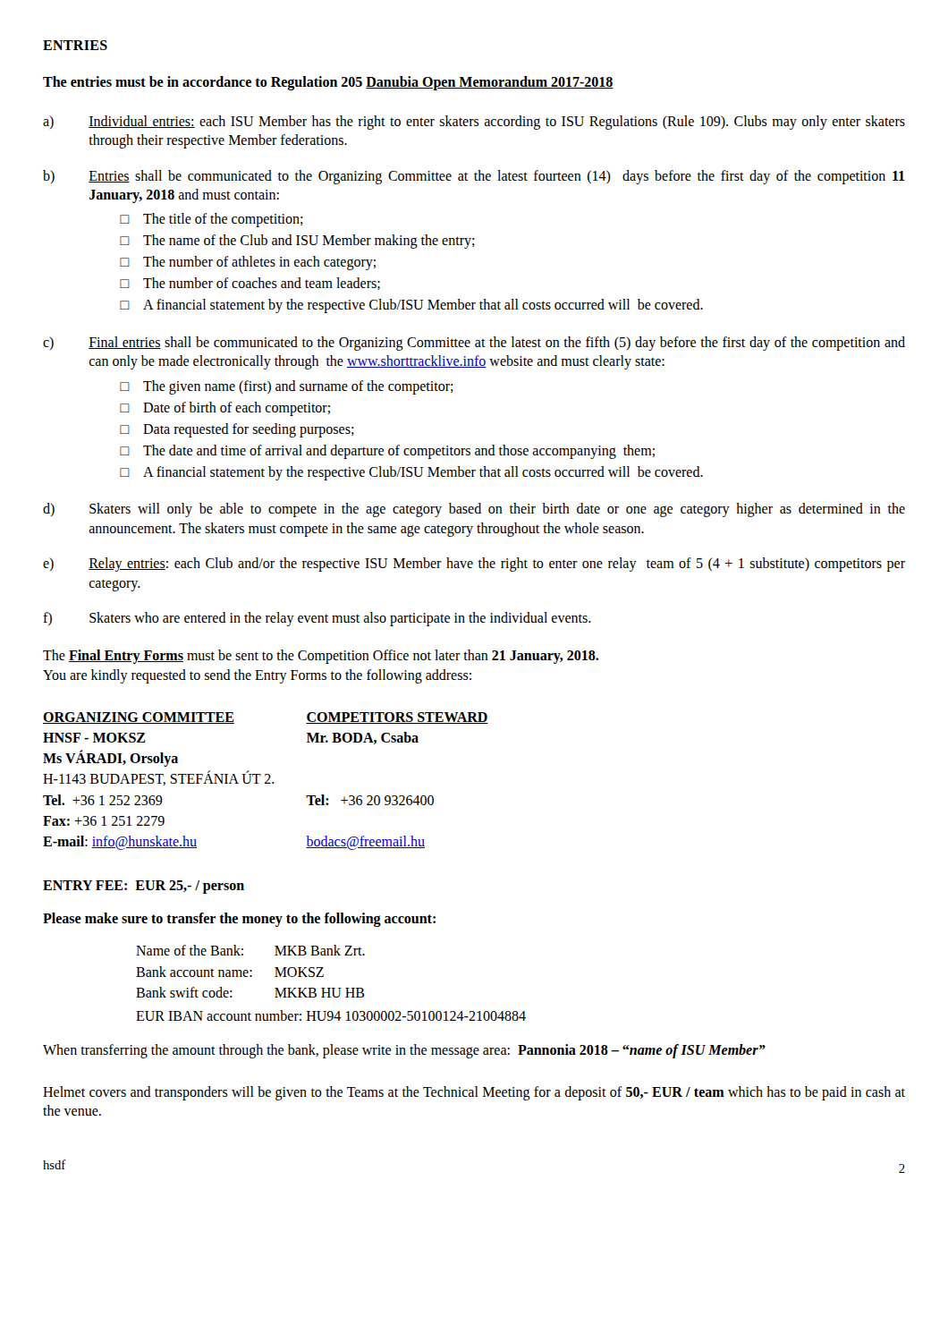ENTRIES
The entries must be in accordance to Regulation 205 Danubia Open Memorandum 2017-2018
| a) | Individual entries: each ISU Member has the right to enter skaters according to ISU Regulations (Rule 109). Clubs may only enter skaters through their respective Member federations. |
| b) | Entries shall be communicated to the Organizing Committee at the latest fourteen (14) days before the first day of the competition 11 January, 2018 and must contain: The title of the competition; The name of the Club and ISU Member making the entry; The number of athletes in each category; The number of coaches and team leaders; A financial statement by the respective Club/ISU Member that all costs occurred will be covered. |
| c) | Final entries shall be communicated to the Organizing Committee at the latest on the fifth (5) day before the first day of the competition and can only be made electronically through the www.shorttracklive.info website and must clearly state: The given name (first) and surname of the competitor; Date of birth of each competitor; Data requested for seeding purposes; The date and time of arrival and departure of competitors and those accompanying them; A financial statement by the respective Club/ISU Member that all costs occurred will be covered. |
| d) | Skaters will only be able to compete in the age category based on their birth date or one age category higher as determined in the announcement. The skaters must compete in the same age category throughout the whole season. |
| e) | Relay entries : each Club and/or the respective ISU Member have the right to enter one relay team of 5 (4 + 1 substitute) competitors per category. |
| f) | Skaters who are entered in the relay event must also participate in the individual events. |
The Final Entry Forms must be sent to the Competition Office not later than 21 January, 2018.
You are kindly requested to send the Entry Forms to the following address:
| ORGANIZING COMMITTEE | COMPETITORS STEWARD |
| HNSF - MOKSZ | Mr. BODA, Csaba |
| Ms VÁRADI, Orsolya | |
| H-1143 BUDAPEST, STEFÁNIA ÚT 2. | |
| Tel. +36 1 252 2369 | Tel: +36 20 9326400 |
| Fax: +36 1 251 2279 | |
| E-mail : info@hunskate.hu | bodacs@freemail.hu |
ENTRY FEE: EUR 25,- / person
Please make sure to transfer the money to the following account:
| Name of the Bank: | MKB Bank Zrt. |
| Bank account name: | MOKSZ |
| Bank swift code: | MKKB HU HB |
EUR IBAN account number: HU94 10300002-50100124-21004884
When transferring the amount through the bank, please write in the message area: Pannonia 2018 – “name of ISU Member”
Helmet covers and transponders will be given to the Teams at the Technical Meeting for a deposit of 50,- EUR / team which has to be paid in cash at the venue.
hsdf
2